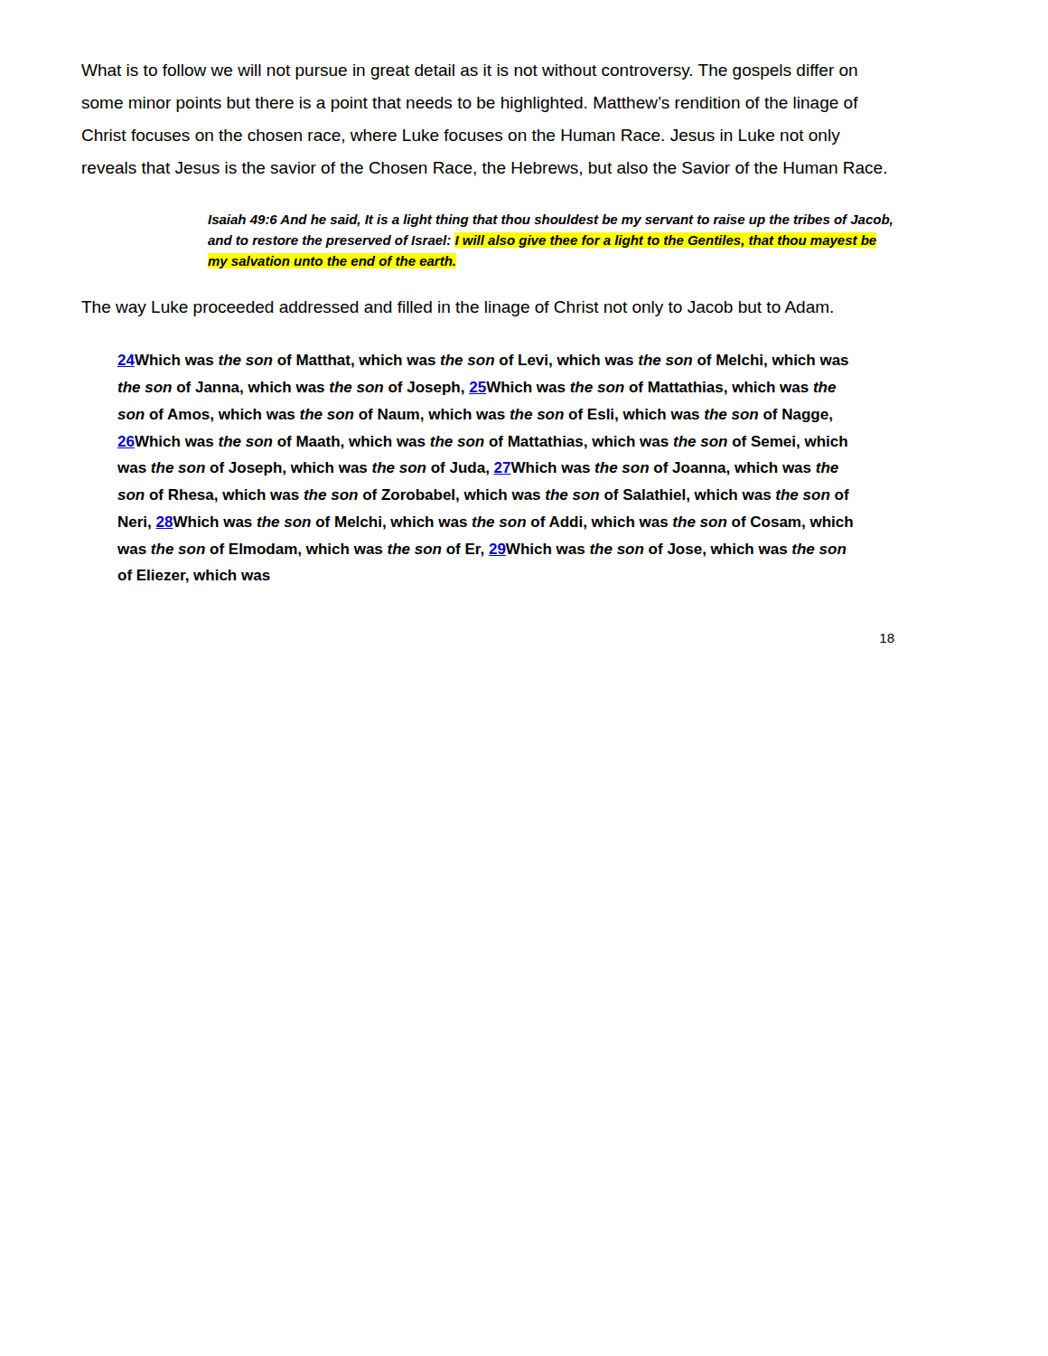What is to follow we will not pursue in great detail as it is not without controversy. The gospels differ on some minor points but there is a point that needs to be highlighted. Matthew’s rendition of the linage of Christ focuses on the chosen race, where Luke focuses on the Human Race. Jesus in Luke not only reveals that Jesus is the savior of the Chosen Race, the Hebrews, but also the Savior of the Human Race.
Isaiah 49:6 And he said, It is a light thing that thou shouldest be my servant to raise up the tribes of Jacob, and to restore the preserved of Israel: I will also give thee for a light to the Gentiles, that thou mayest be my salvation unto the end of the earth.
The way Luke proceeded addressed and filled in the linage of Christ not only to Jacob but to Adam.
24 Which was the son of Matthat, which was the son of Levi, which was the son of Melchi, which was the son of Janna, which was the son of Joseph, 25 Which was the son of Mattathias, which was the son of Amos, which was the son of Naum, which was the son of Esli, which was the son of Nagge, 26 Which was the son of Maath, which was the son of Mattathias, which was the son of Semei, which was the son of Joseph, which was the son of Juda, 27 Which was the son of Joanna, which was the son of Rhesa, which was the son of Zorobabel, which was the son of Salathiel, which was the son of Neri, 28 Which was the son of Melchi, which was the son of Addi, which was the son of Cosam, which was the son of Elmodam, which was the son of Er, 29 Which was the son of Jose, which was the son of Eliezer, which was
18